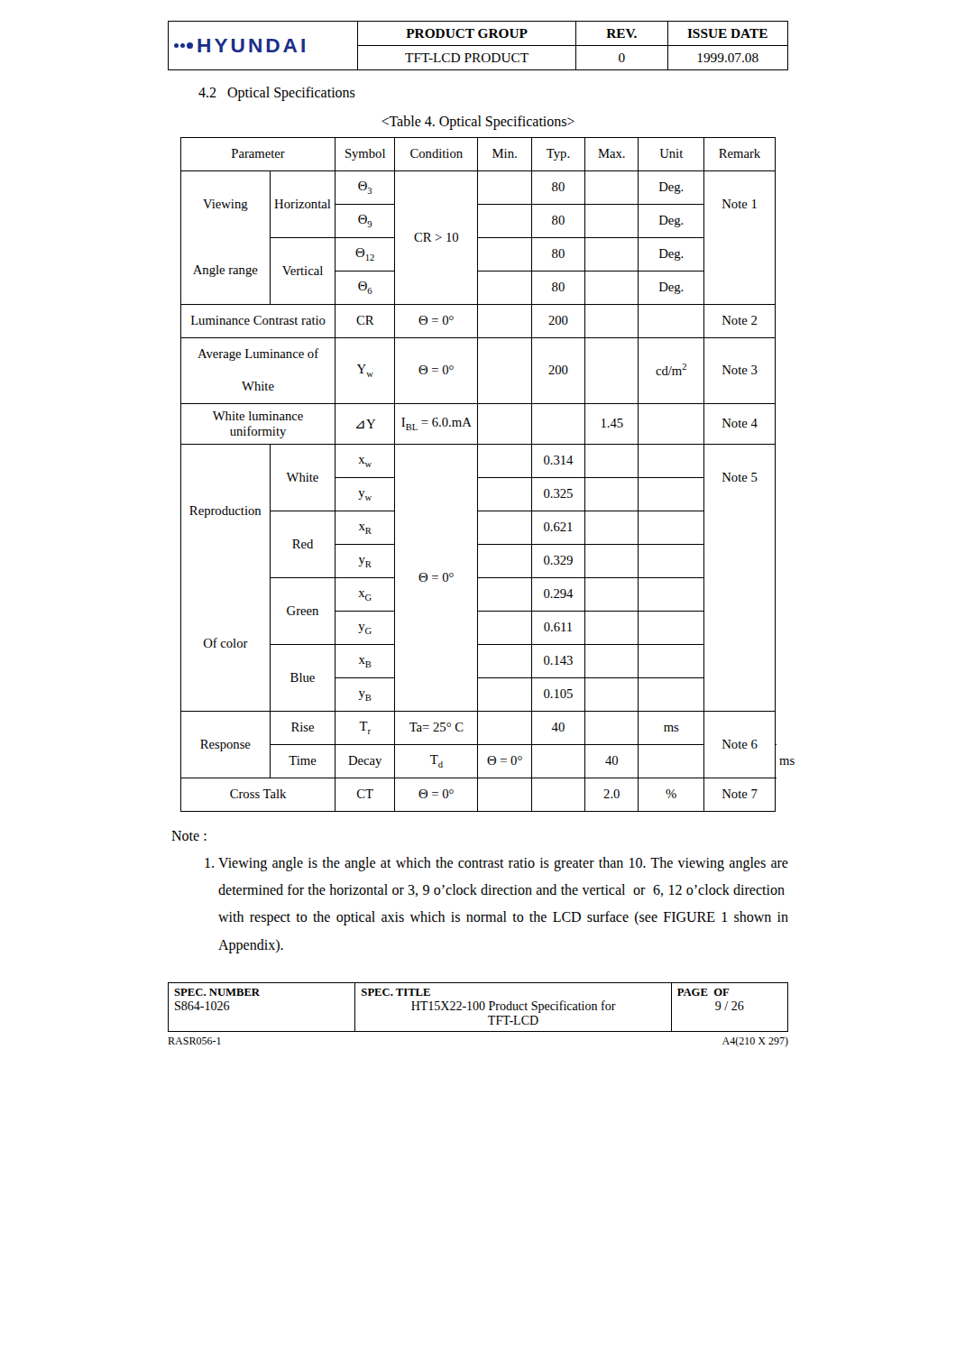| HYUNDAI | PRODUCT GROUP | REV. | ISSUE DATE |
| TFT-LCD PRODUCT | 0 | 1999.07.08 |
4.2 Optical Specifications
<Table 4. Optical Specifications>
| Parameter | Symbol | Condition | Min. | Typ. | Max. | Unit | Remark |
| --- | --- | --- | --- | --- | --- | --- | --- |
| Viewing | Horizontal | Θ 3 | CR > 10 | | 80 | | Deg. | Note 1 |
| Θ 9 | | 80 | | Deg. |
| Angle range | Vertical | Θ 12 | | 80 | | Deg. | |
| Θ 6 | | 80 | | Deg. |
| Luminance Contrast ratio | CR | Θ = 0° | | 200 | | | Note 2 |
| Average Luminance of | Y w | Θ = 0° | | 200 | | cd/m 2 | Note 3 |
| White |
| White luminance uniformity | ⊿Y | I BL = 6.0.mA | | | 1.45 | | Note 4 |
| Reproduction | White | x w | Θ = 0° | | 0.314 | | | Note 5 |
| y w | | 0.325 | | |
| Red | x R | | 0.621 | | | |
| y R | | 0.329 | | |
| Of color | Green | x G | | 0.294 | | | |
| y G | | 0.611 | | |
| Blue | x B | | 0.143 | | | |
| y B | | 0.105 | | |
| Response | Rise | T r | Ta= 25° C | | 40 | | ms | Note 6 |
| Time | Decay | T d | Θ = 0° | | 40 | | ms |
| Cross Talk | CT | Θ = 0° | | | 2.0 | % | Note 7 |
Note :
Viewing angle is the angle at which the contrast ratio is greater than 10. The viewing angles are determined for the horizontal or 3, 9 o’clock direction and the vertical or 6, 12 o’clock direction with respect to the optical axis which is normal to the LCD surface (see FIGURE 1 shown in Appendix).
| SPEC. NUMBER S864-1026 | SPEC. TITLE HT15X22-100 Product Specification for TFT-LCD | PAGE OF 9 / 26 |
RASR056-1 A4(210 X 297)